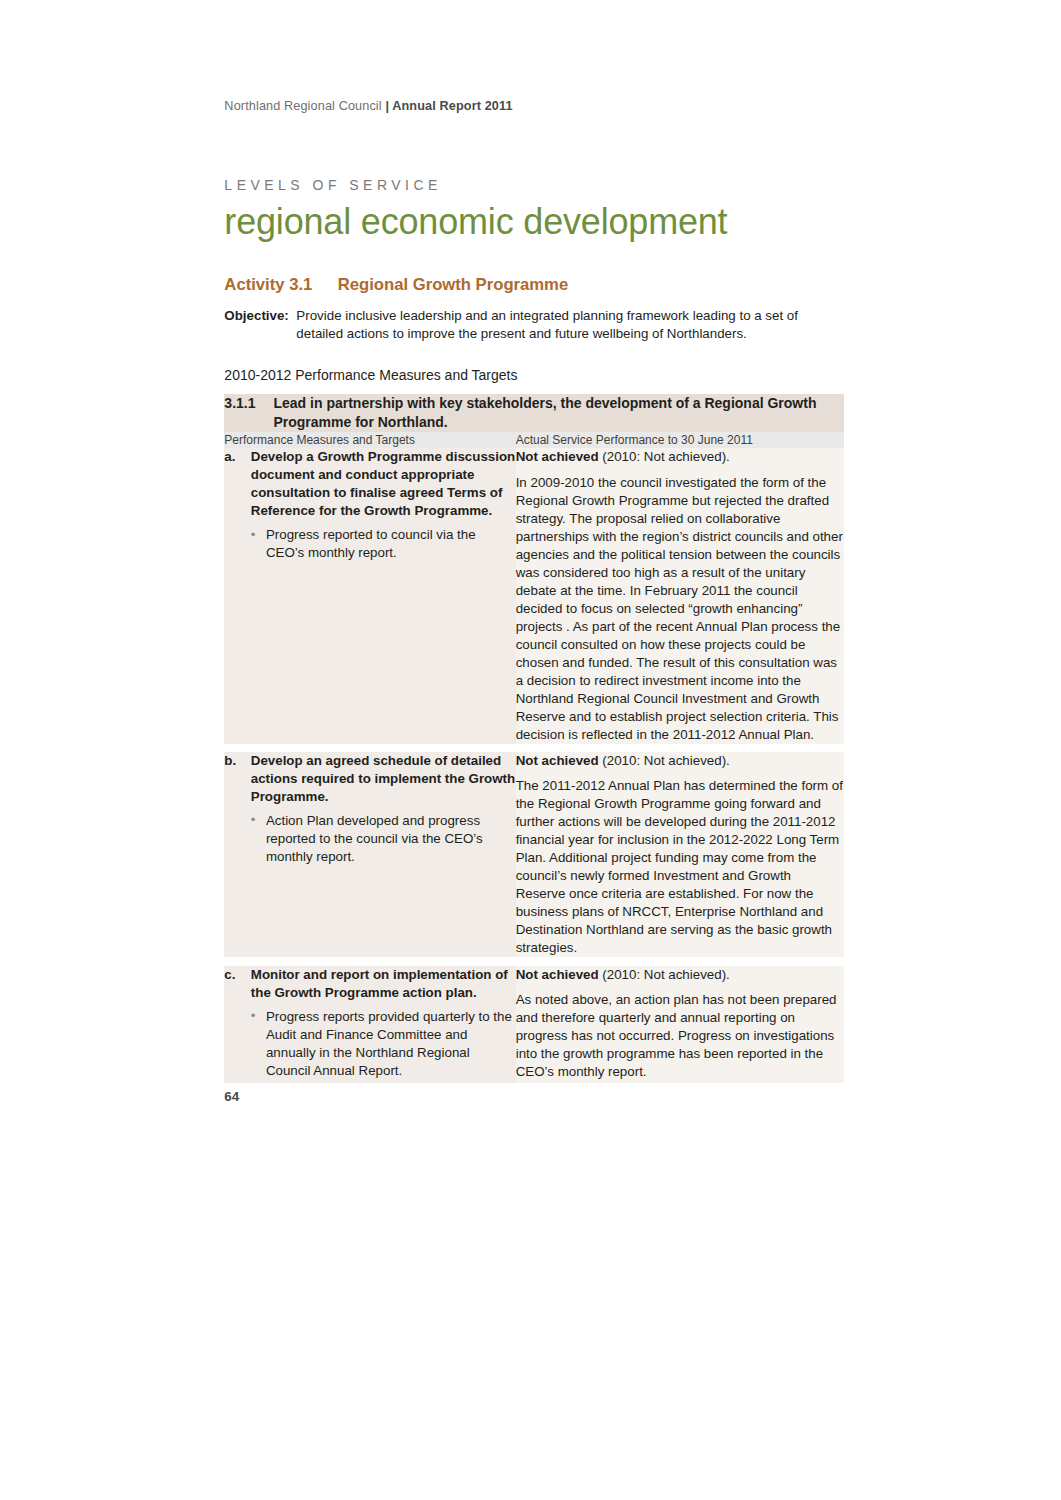Northland Regional Council | Annual Report 2011
Levels of service
regional economic development
Activity 3.1 Regional Growth Programme
Objective:
Provide inclusive leadership and an integrated planning framework leading to a set of detailed actions to improve the present and future wellbeing of Northlanders.
2010-2012 Performance Measures and Targets
| 3.1.1 Lead in partnership with key stakeholders, the development of a Regional Growth Programme for Northland. |
| Performance Measures and Targets | Actual Service Performance to 30 June 2011 |
| a. Develop a Growth Programme discussion document and conduct appropriate consultation to finalise agreed Terms of Reference for the Growth Programme. Progress reported to council via the CEO’s monthly report. | Not achieved (2010: Not achieved). In 2009-2010 the council investigated the form of the Regional Growth Programme but rejected the drafted strategy. The proposal relied on collaborative partnerships with the region’s district councils and other agencies and the political tension between the councils was considered too high as a result of the unitary debate at the time. In February 2011 the council decided to focus on selected “growth enhancing” projects . As part of the recent Annual Plan process the council consulted on how these projects could be chosen and funded. The result of this consultation was a decision to redirect investment income into the Northland Regional Council Investment and Growth Reserve and to establish project selection criteria. This decision is reflected in the 2011-2012 Annual Plan. |
| b. Develop an agreed schedule of detailed actions required to implement the Growth Programme. Action Plan developed and progress reported to the council via the CEO’s monthly report. | Not achieved (2010: Not achieved). The 2011-2012 Annual Plan has determined the form of the Regional Growth Programme going forward and further actions will be developed during the 2011-2012 financial year for inclusion in the 2012-2022 Long Term Plan. Additional project funding may come from the council’s newly formed Investment and Growth Reserve once criteria are established. For now the business plans of NRCCT, Enterprise Northland and Destination Northland are serving as the basic growth strategies. |
| c. Monitor and report on implementation of the Growth Programme action plan. Progress reports provided quarterly to the Audit and Finance Committee and annually in the Northland Regional Council Annual Report. | Not achieved (2010: Not achieved). As noted above, an action plan has not been prepared and therefore quarterly and annual reporting on progress has not occurred. Progress on investigations into the growth programme has been reported in the CEO’s monthly report. |
64